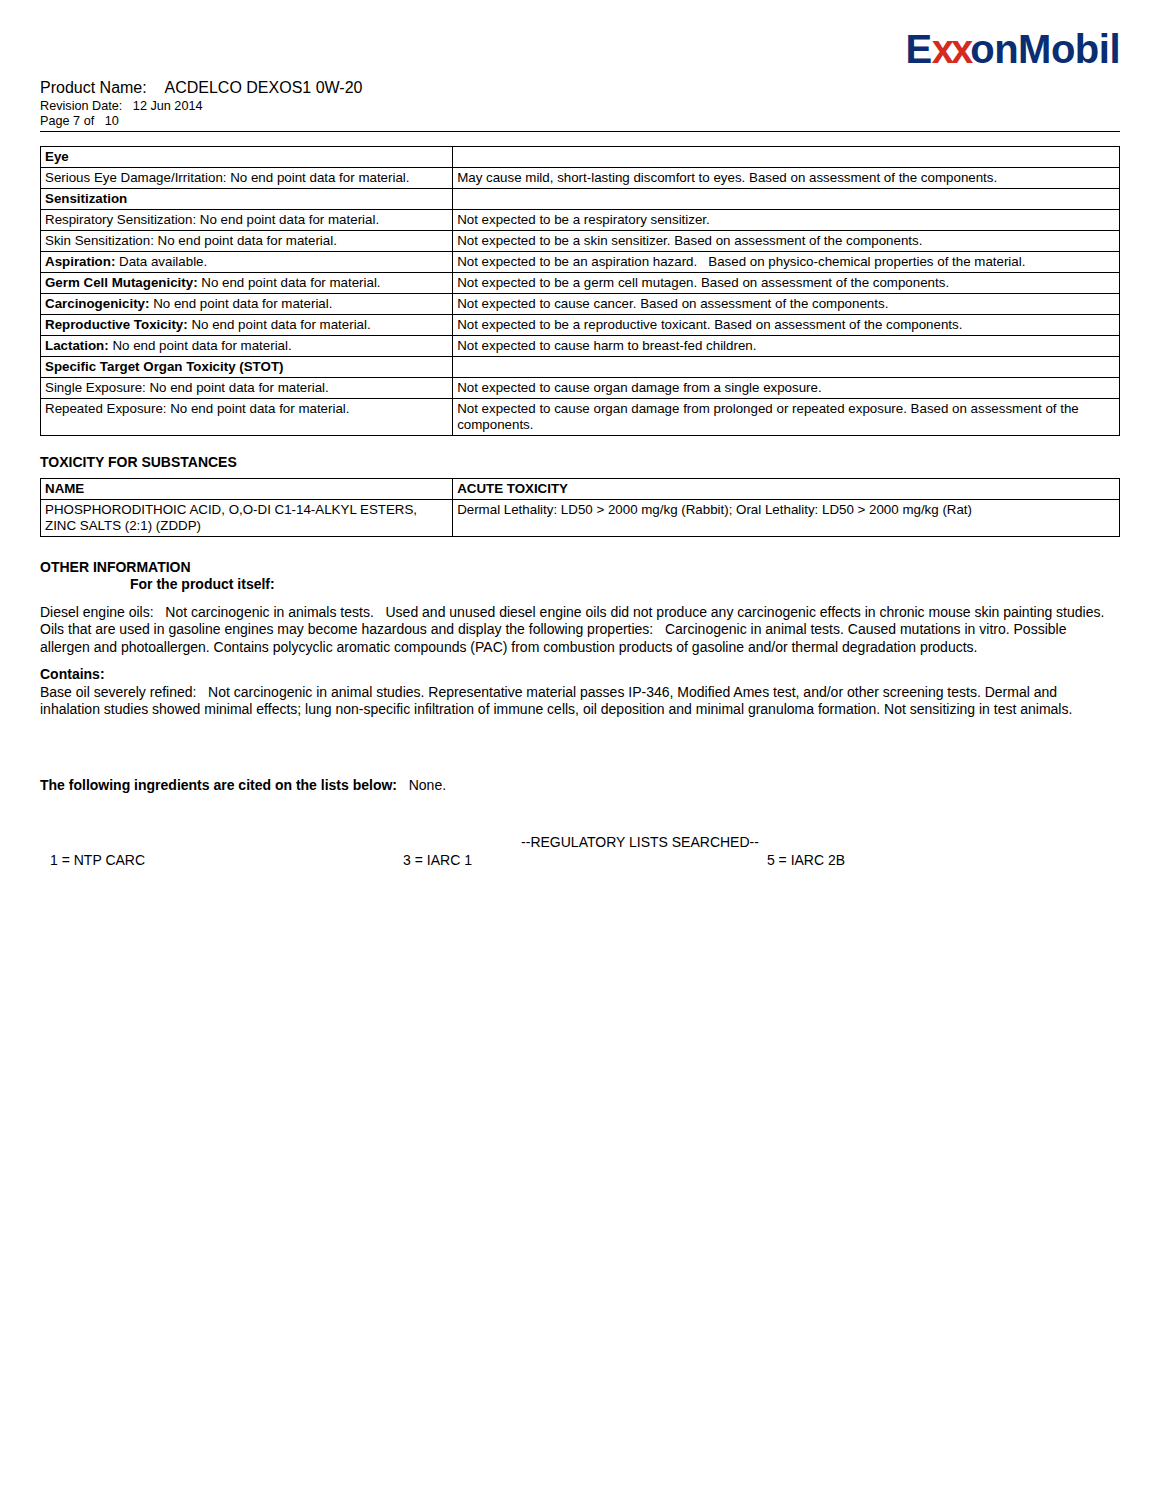ExxonMobil
Product Name: ACDELCO DEXOS1 0W-20
Revision Date: 12 Jun 2014
Page 7 of 10
| Eye | |
| Serious Eye Damage/Irritation: No end point data for material. | May cause mild, short-lasting discomfort to eyes. Based on assessment of the components. |
| Sensitization | |
| Respiratory Sensitization: No end point data for material. | Not expected to be a respiratory sensitizer. |
| Skin Sensitization: No end point data for material. | Not expected to be a skin sensitizer. Based on assessment of the components. |
| Aspiration: Data available. | Not expected to be an aspiration hazard. Based on physico-chemical properties of the material. |
| Germ Cell Mutagenicity: No end point data for material. | Not expected to be a germ cell mutagen. Based on assessment of the components. |
| Carcinogenicity: No end point data for material. | Not expected to cause cancer. Based on assessment of the components. |
| Reproductive Toxicity: No end point data for material. | Not expected to be a reproductive toxicant. Based on assessment of the components. |
| Lactation: No end point data for material. | Not expected to cause harm to breast-fed children. |
| Specific Target Organ Toxicity (STOT) | |
| Single Exposure: No end point data for material. | Not expected to cause organ damage from a single exposure. |
| Repeated Exposure: No end point data for material. | Not expected to cause organ damage from prolonged or repeated exposure. Based on assessment of the components. |
TOXICITY FOR SUBSTANCES
| NAME | ACUTE TOXICITY |
| PHOSPHORODITHOIC ACID, O,O-DI C1-14-ALKYL ESTERS, ZINC SALTS (2:1) (ZDDP) | Dermal Lethality: LD50 > 2000 mg/kg (Rabbit); Oral Lethality: LD50 > 2000 mg/kg (Rat) |
OTHER INFORMATION
For the product itself:
Diesel engine oils: Not carcinogenic in animals tests. Used and unused diesel engine oils did not produce any carcinogenic effects in chronic mouse skin painting studies.
Oils that are used in gasoline engines may become hazardous and display the following properties: Carcinogenic in animal tests. Caused mutations in vitro. Possible allergen and photoallergen. Contains polycyclic aromatic compounds (PAC) from combustion products of gasoline and/or thermal degradation products.
Contains:
Base oil severely refined: Not carcinogenic in animal studies. Representative material passes IP-346, Modified Ames test, and/or other screening tests. Dermal and inhalation studies showed minimal effects; lung non-specific infiltration of immune cells, oil deposition and minimal granuloma formation. Not sensitizing in test animals.
The following ingredients are cited on the lists below: None.
--REGULATORY LISTS SEARCHED--
1 = NTP CARC
3 = IARC 1
5 = IARC 2B